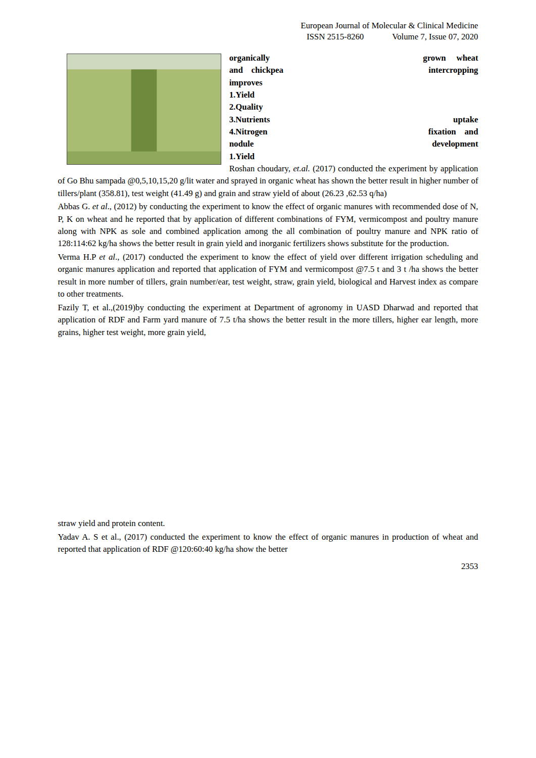European Journal of Molecular & Clinical Medicine ISSN 2515-8260 Volume 7, Issue 07, 2020
organically grown wheat
and chickpea intercropping
improves
1.Yield
2.Quality
3.Nutrients uptake
4.Nitrogen fixation and
nodule development
1.Yield
Roshan choudary, et.al. (2017) conducted the experiment by application of Go Bhu sampada @0,5,10,15,20 g/lit water and sprayed in organic wheat has shown the better result in higher number of tillers/plant (358.81), test weight (41.49 g) and grain and straw yield of about (26.23 ,62.53 q/ha)
Abbas G. et al., (2012) by conducting the experiment to know the effect of organic manures with recommended dose of N, P, K on wheat and he reported that by application of different combinations of FYM, vermicompost and poultry manure along with NPK as sole and combined application among the all combination of poultry manure and NPK ratio of 128:114:62 kg/ha shows the better result in grain yield and inorganic fertilizers shows substitute for the production.
Verma H.P et al., (2017) conducted the experiment to know the effect of yield over different irrigation scheduling and organic manures application and reported that application of FYM and vermicompost @7.5 t and 3 t /ha shows the better result in more number of tillers, grain number/ear, test weight, straw, grain yield, biological and Harvest index as compare to other treatments.
Fazily T, et al.,(2019)by conducting the experiment at Department of agronomy in UASD Dharwad and reported that application of RDF and Farm yard manure of 7.5 t/ha shows the better result in the more tillers, higher ear length, more grains, higher test weight, more grain yield,
straw yield and protein content.
Yadav A. S et al., (2017) conducted the experiment to know the effect of organic manures in production of wheat and reported that application of RDF @120:60:40 kg/ha show the better
2353